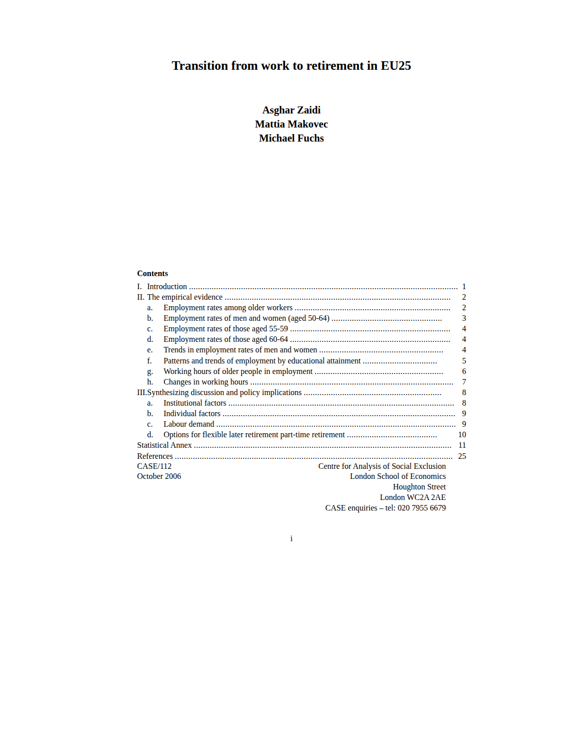Transition from work to retirement in EU25
Asghar Zaidi
Mattia Makovec
Michael Fuchs
Contents
| I. | Introduction ....................................................................................................................... | 1 |
| II. | The empirical evidence .................................................................................................... | 2 |
| | a. | Employment rates among older workers ..................................................................... | 2 |
| | b. | Employment rates of men and women (aged 50-64) ................................................. | 3 |
| | c. | Employment rates of those aged 55-59 ....................................................................... | 4 |
| | d. | Employment rates of those aged 60-64 ....................................................................... | 4 |
| | e. | Trends in employment rates of men and women ....................................................... | 4 |
| | f. | Patterns and trends of employment by educational attainment ................................. | 5 |
| | g. | Working hours of older people in employment ......................................................... | 6 |
| | h. | Changes in working hours .......................................................................................... | 7 |
| III. | Synthesizing discussion and policy implications ............................................................. | 8 |
| | a. | Institutional factors .................................................................................................... | 8 |
| | b. | Individual factors ....................................................................................................... | 9 |
| | c. | Labour demand .......................................................................................................... | 9 |
| | d. | Options for flexible later retirement part-time retirement ........................................ | 10 |
| Statistical Annex .................................................................................................................. | 11 |
| References ........................................................................................................................... | 25 |
CASE/112
October 2006
Centre for Analysis of Social Exclusion
London School of Economics
Houghton Street
London WC2A 2AE
CASE enquiries – tel: 020 7955 6679
i